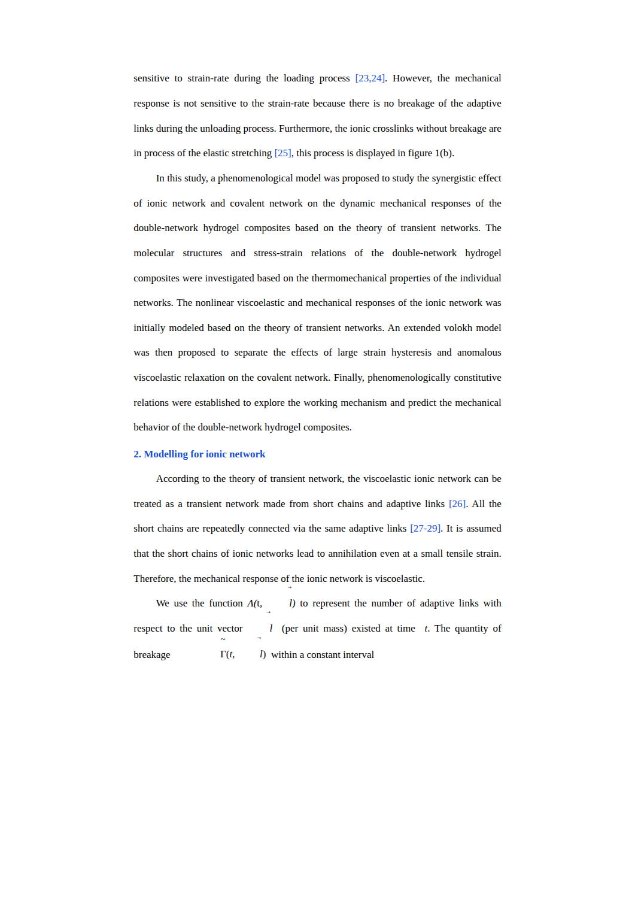sensitive to strain-rate during the loading process [23,24]. However, the mechanical response is not sensitive to the strain-rate because there is no breakage of the adaptive links during the unloading process. Furthermore, the ionic crosslinks without breakage are in process of the elastic stretching [25], this process is displayed in figure 1(b).
In this study, a phenomenological model was proposed to study the synergistic effect of ionic network and covalent network on the dynamic mechanical responses of the double-network hydrogel composites based on the theory of transient networks. The molecular structures and stress-strain relations of the double-network hydrogel composites were investigated based on the thermomechanical properties of the individual networks. The nonlinear viscoelastic and mechanical responses of the ionic network was initially modeled based on the theory of transient networks. An extended volokh model was then proposed to separate the effects of large strain hysteresis and anomalous viscoelastic relaxation on the covalent network. Finally, phenomenologically constitutive relations were established to explore the working mechanism and predict the mechanical behavior of the double-network hydrogel composites.
2. Modelling for ionic network
According to the theory of transient network, the viscoelastic ionic network can be treated as a transient network made from short chains and adaptive links [26]. All the short chains are repeatedly connected via the same adaptive links [27-29]. It is assumed that the short chains of ionic networks lead to annihilation even at a small tensile strain. Therefore, the mechanical response of the ionic network is viscoelastic.
We use the function Λ(t, ⃗l) to represent the number of adaptive links with respect to the unit vector ⃗l (per unit mass) existed at time t. The quantity of breakage ~Γ(t, ⃗l) within a constant interval